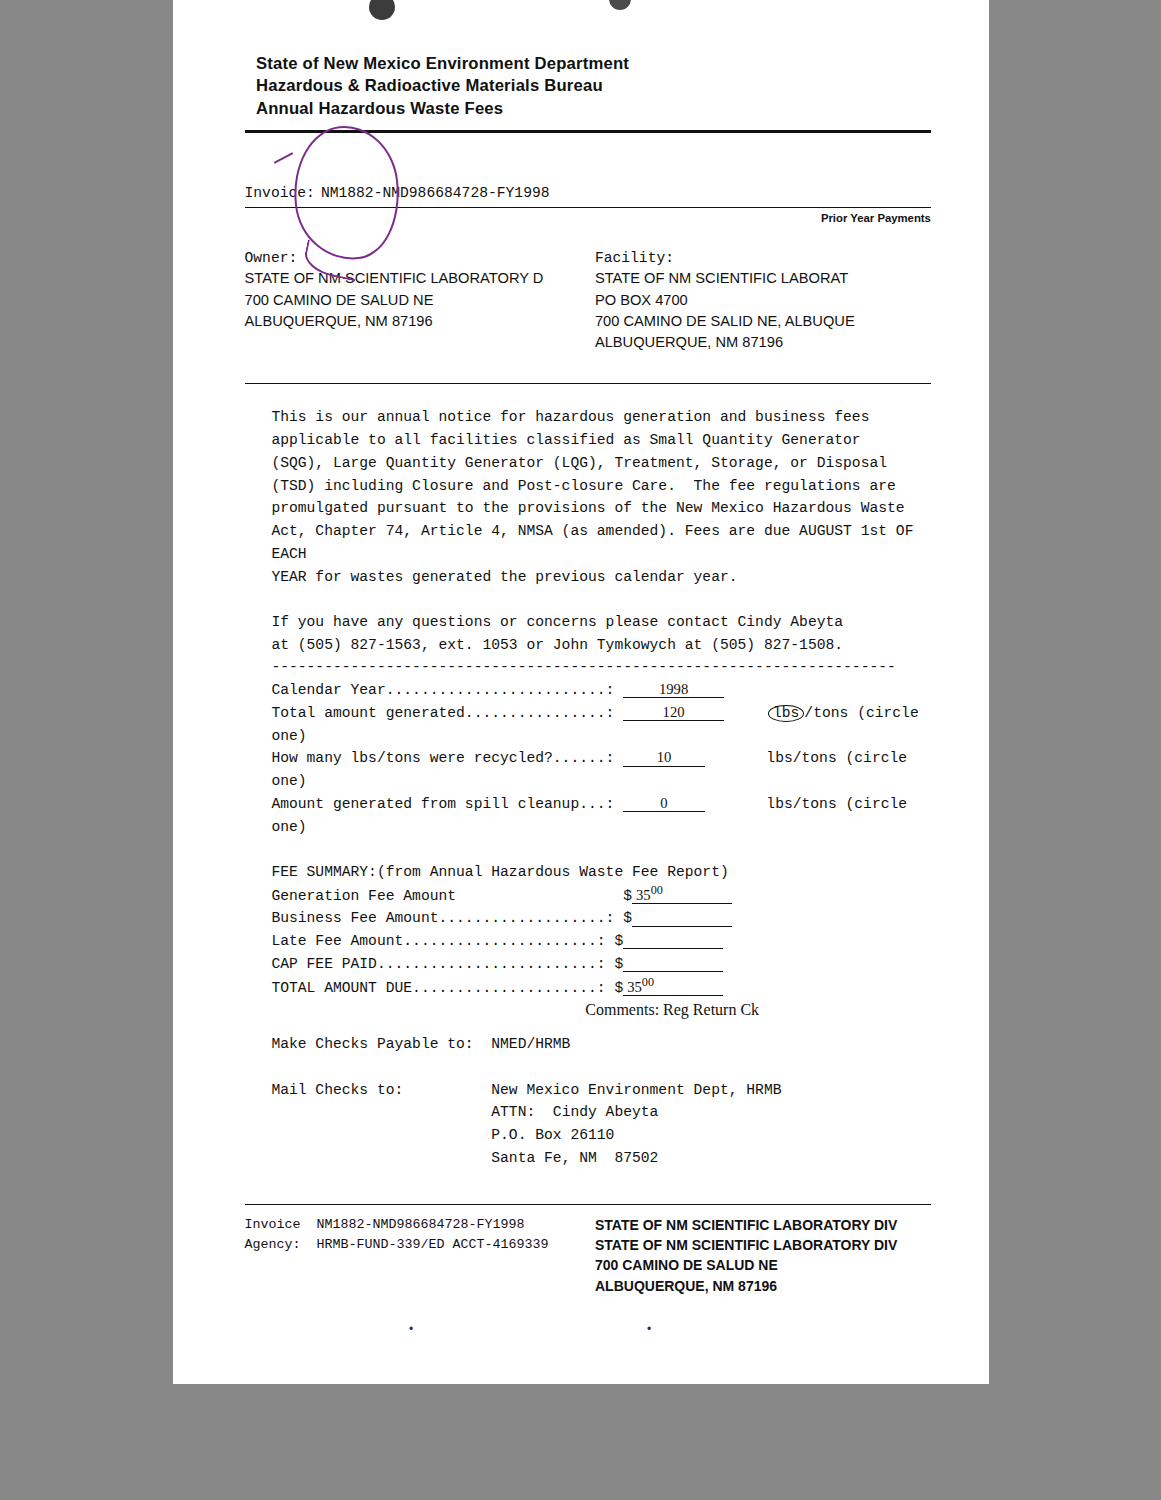State of New Mexico Environment Department
Hazardous & Radioactive Materials Bureau
Annual Hazardous Waste Fees
Invoice: NM1882-NMD986684728-FY1998
Prior Year Payments
Owner:
STATE OF NM SCIENTIFIC LABORATORY D
700 CAMINO DE SALUD NE
ALBUQUERQUE, NM 87196
Facility:
STATE OF NM SCIENTIFIC LABORAT
PO BOX 4700
700 CAMINO DE SALID NE, ALBUQUE
ALBUQUERQUE, NM 87196
This is our annual notice for hazardous generation and business fees applicable to all facilities classified as Small Quantity Generator (SQG), Large Quantity Generator (LQG), Treatment, Storage, or Disposal (TSD) including Closure and Post-closure Care. The fee regulations are promulgated pursuant to the provisions of the New Mexico Hazardous Waste Act, Chapter 74, Article 4, NMSA (as amended). Fees are due AUGUST 1st OF EACH YEAR for wastes generated the previous calendar year. If you have any questions or concerns please contact Cindy Abeyta at (505) 827-1563, ext. 1053 or John Tymkowych at (505) 827-1508. ----------------------------------------------------------------------- Calendar Year.........................: 1998 Total amount generated................: 120 lbs/tons (circle one) How many lbs/tons were recycled?......: 10 lbs/tons (circle one) Amount generated from spill cleanup...: 0 lbs/tons (circle one) FEE SUMMARY:(from Annual Hazardous Waste Fee Report) Generation Fee Amount $3500 Business Fee Amount...................: $ Late Fee Amount......................: $ CAP FEE PAID.........................: $ TOTAL AMOUNT DUE.....................: $3500
Comments: Reg Return Ck
Make Checks Payable to: NMED/HRMB Mail Checks to: New Mexico Environment Dept, HRMB ATTN: Cindy Abeyta P.O. Box 26110 Santa Fe, NM 87502
Invoice NM1882-NMD986684728-FY1998
Agency: HRMB-FUND-339/ED ACCT-4169339
STATE OF NM SCIENTIFIC LABORATORY DIV
STATE OF NM SCIENTIFIC LABORATORY DIV
700 CAMINO DE SALUD NE
ALBUQUERQUE, NM 87196
• •